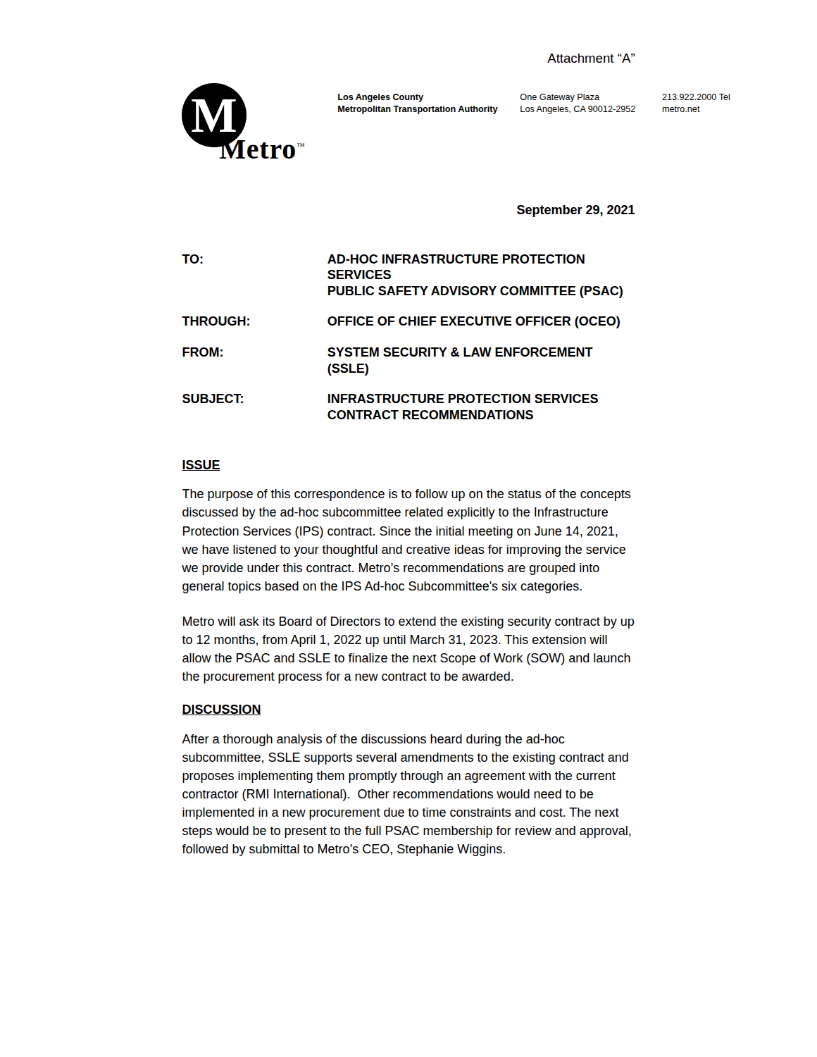Attachment “A”
M
Metro™
Los Angeles County
Metropolitan Transportation Authority
One Gateway Plaza
Los Angeles, CA 90012-2952
213.922.2000 Tel
metro.net
September 29, 2021
| TO: | AD-HOC INFRASTRUCTURE PROTECTION SERVICES PUBLIC SAFETY ADVISORY COMMITTEE (PSAC) |
| THROUGH: | OFFICE OF CHIEF EXECUTIVE OFFICER (OCEO) |
| FROM: | SYSTEM SECURITY & LAW ENFORCEMENT (SSLE) |
| SUBJECT: | INFRASTRUCTURE PROTECTION SERVICES CONTRACT RECOMMENDATIONS |
ISSUE
The purpose of this correspondence is to follow up on the status of the concepts discussed by the ad-hoc subcommittee related explicitly to the Infrastructure Protection Services (IPS) contract. Since the initial meeting on June 14, 2021, we have listened to your thoughtful and creative ideas for improving the service we provide under this contract. Metro’s recommendations are grouped into general topics based on the IPS Ad-hoc Subcommittee's six categories.
Metro will ask its Board of Directors to extend the existing security contract by up to 12 months, from April 1, 2022 up until March 31, 2023. This extension will allow the PSAC and SSLE to finalize the next Scope of Work (SOW) and launch the procurement process for a new contract to be awarded.
DISCUSSION
After a thorough analysis of the discussions heard during the ad-hoc subcommittee, SSLE supports several amendments to the existing contract and proposes implementing them promptly through an agreement with the current contractor (RMI International). Other recommendations would need to be implemented in a new procurement due to time constraints and cost. The next steps would be to present to the full PSAC membership for review and approval, followed by submittal to Metro’s CEO, Stephanie Wiggins.